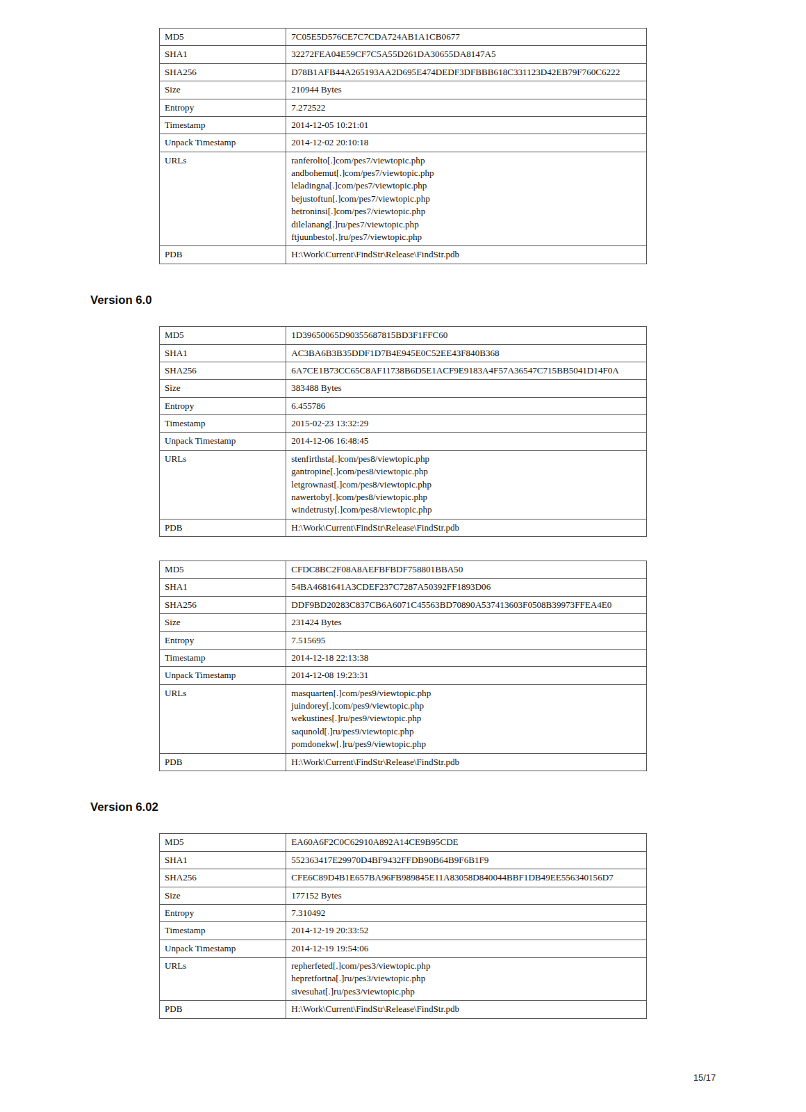| MD5 | 7C05E5D576CE7C7CDA724AB1A1CB0677 |
| SHA1 | 32272FEA04E59CF7C5A55D261DA30655DA8147A5 |
| SHA256 | D78B1AFB44A265193AA2D695E474DEDF3DFBBB618C331123D42EB79F760C6222 |
| Size | 210944 Bytes |
| Entropy | 7.272522 |
| Timestamp | 2014-12-05 10:21:01 |
| Unpack Timestamp | 2014-12-02 20:10:18 |
| URLs | ranferolto[.]com/pes7/viewtopic.php andbohemut[.]com/pes7/viewtopic.php leladingna[.]com/pes7/viewtopic.php bejustoftun[.]com/pes7/viewtopic.php betroninsi[.]com/pes7/viewtopic.php dilelanang[.]ru/pes7/viewtopic.php ftjuunbesto[.]ru/pes7/viewtopic.php |
| PDB | H:\Work\Current\FindStr\Release\FindStr.pdb |
Version 6.0
| MD5 | 1D39650065D90355687815BD3F1FFC60 |
| SHA1 | AC3BA6B3B35DDF1D7B4E945E0C52EE43F840B368 |
| SHA256 | 6A7CE1B73CC65C8AF11738B6D5E1ACF9E9183A4F57A36547C715BB5041D14F0A |
| Size | 383488 Bytes |
| Entropy | 6.455786 |
| Timestamp | 2015-02-23 13:32:29 |
| Unpack Timestamp | 2014-12-06 16:48:45 |
| URLs | stenfirthsta[.]com/pes8/viewtopic.php gantropine[.]com/pes8/viewtopic.php letgrownast[.]com/pes8/viewtopic.php nawertoby[.]com/pes8/viewtopic.php windetrusty[.]com/pes8/viewtopic.php |
| PDB | H:\Work\Current\FindStr\Release\FindStr.pdb |
| MD5 | CFDC8BC2F08A8AEFBFBDF758801BBA50 |
| SHA1 | 54BA4681641A3CDEF237C7287A50392FF1893D06 |
| SHA256 | DDF9BD20283C837CB6A6071C45563BD70890A537413603F0508B39973FFEA4E0 |
| Size | 231424 Bytes |
| Entropy | 7.515695 |
| Timestamp | 2014-12-18 22:13:38 |
| Unpack Timestamp | 2014-12-08 19:23:31 |
| URLs | masquarten[.]com/pes9/viewtopic.php juindorey[.]com/pes9/viewtopic.php wekustines[.]ru/pes9/viewtopic.php saqunold[.]ru/pes9/viewtopic.php pomdonekw[.]ru/pes9/viewtopic.php |
| PDB | H:\Work\Current\FindStr\Release\FindStr.pdb |
Version 6.02
| MD5 | EA60A6F2C0C62910A892A14CE9B95CDE |
| SHA1 | 552363417E29970D4BF9432FFDB90B64B9F6B1F9 |
| SHA256 | CFE6C89D4B1E657BA96FB989845E11A83058D840044BBF1DB49EE556340156D7 |
| Size | 177152 Bytes |
| Entropy | 7.310492 |
| Timestamp | 2014-12-19 20:33:52 |
| Unpack Timestamp | 2014-12-19 19:54:06 |
| URLs | repherfeted[.]com/pes3/viewtopic.php hepretfortna[.]ru/pes3/viewtopic.php sivesuhat[.]ru/pes3/viewtopic.php |
| PDB | H:\Work\Current\FindStr\Release\FindStr.pdb |
15/17